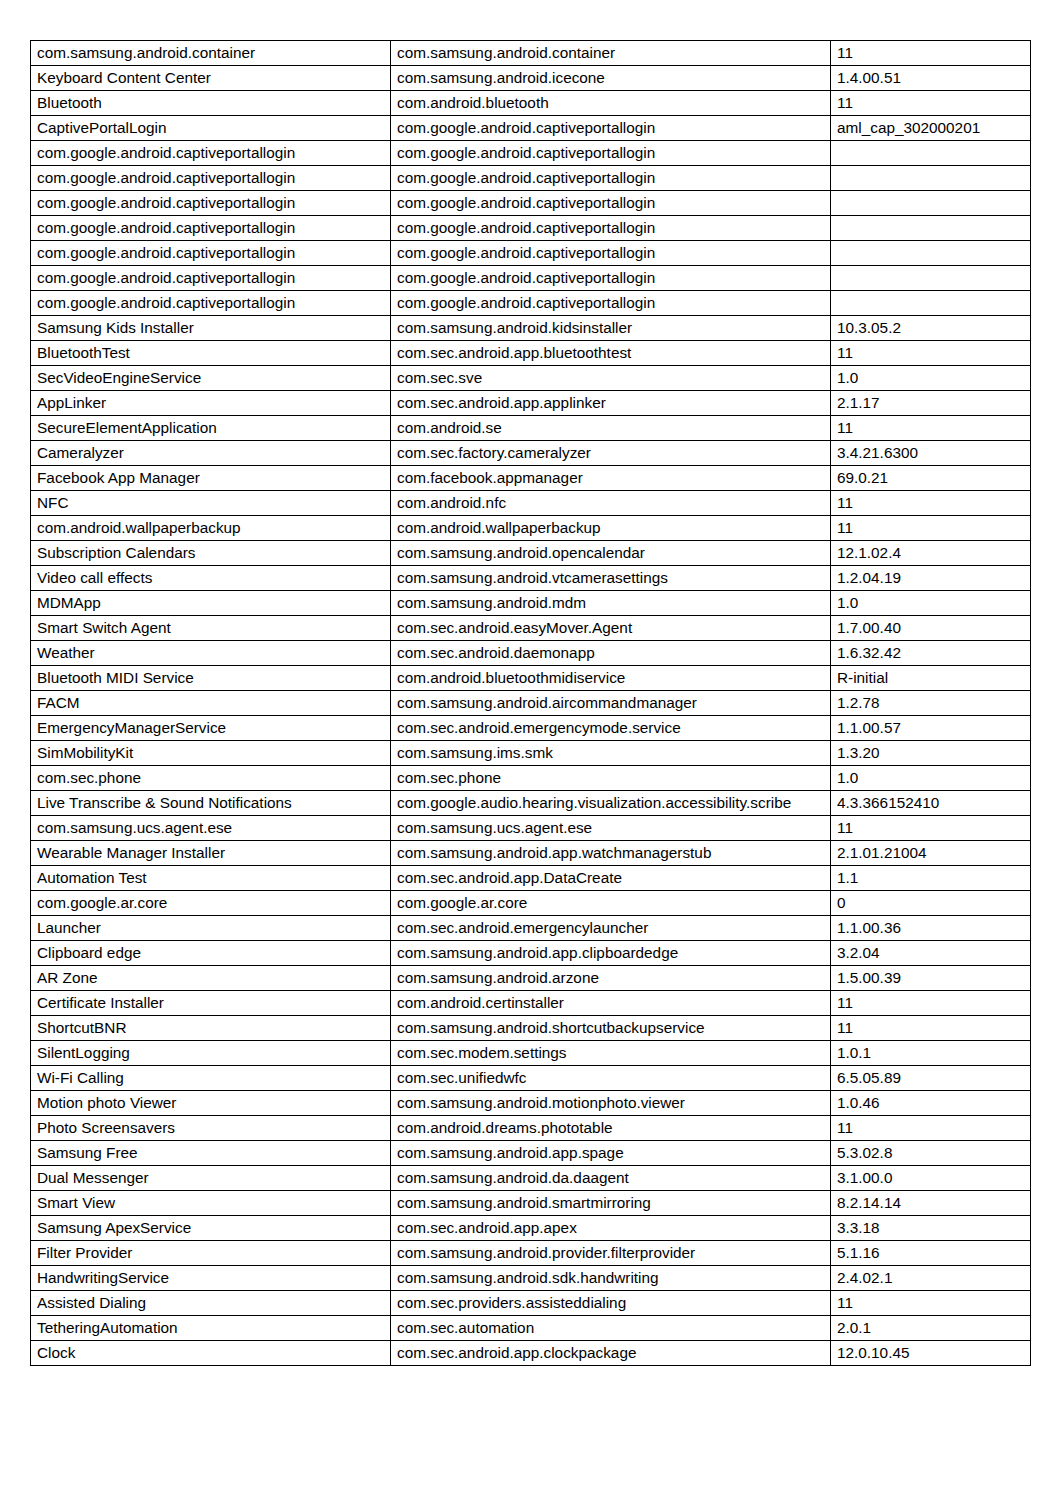| com.samsung.android.container | com.samsung.android.container | 11 |
| Keyboard Content Center | com.samsung.android.icecone | 1.4.00.51 |
| Bluetooth | com.android.bluetooth | 11 |
| CaptivePortalLogin | com.google.android.captiveportallogin | aml_cap_302000201 |
| com.google.android.captiveportallogin | com.google.android.captiveportallogin | |
| com.google.android.captiveportallogin | com.google.android.captiveportallogin | |
| com.google.android.captiveportallogin | com.google.android.captiveportallogin | |
| com.google.android.captiveportallogin | com.google.android.captiveportallogin | |
| com.google.android.captiveportallogin | com.google.android.captiveportallogin | |
| com.google.android.captiveportallogin | com.google.android.captiveportallogin | |
| com.google.android.captiveportallogin | com.google.android.captiveportallogin | |
| Samsung Kids Installer | com.samsung.android.kidsinstaller | 10.3.05.2 |
| BluetoothTest | com.sec.android.app.bluetoothtest | 11 |
| SecVideoEngineService | com.sec.sve | 1.0 |
| AppLinker | com.sec.android.app.applinker | 2.1.17 |
| SecureElementApplication | com.android.se | 11 |
| Cameralyzer | com.sec.factory.cameralyzer | 3.4.21.6300 |
| Facebook App Manager | com.facebook.appmanager | 69.0.21 |
| NFC | com.android.nfc | 11 |
| com.android.wallpaperbackup | com.android.wallpaperbackup | 11 |
| Subscription Calendars | com.samsung.android.opencalendar | 12.1.02.4 |
| Video call effects | com.samsung.android.vtcamerasettings | 1.2.04.19 |
| MDMApp | com.samsung.android.mdm | 1.0 |
| Smart Switch Agent | com.sec.android.easyMover.Agent | 1.7.00.40 |
| Weather | com.sec.android.daemonapp | 1.6.32.42 |
| Bluetooth MIDI Service | com.android.bluetoothmidiservice | R-initial |
| FACM | com.samsung.android.aircommandmanager | 1.2.78 |
| EmergencyManagerService | com.sec.android.emergencymode.service | 1.1.00.57 |
| SimMobilityKit | com.samsung.ims.smk | 1.3.20 |
| com.sec.phone | com.sec.phone | 1.0 |
| Live Transcribe & Sound Notifications | com.google.audio.hearing.visualization.accessibility.scribe | 4.3.366152410 |
| com.samsung.ucs.agent.ese | com.samsung.ucs.agent.ese | 11 |
| Wearable Manager Installer | com.samsung.android.app.watchmanagerstub | 2.1.01.21004 |
| Automation Test | com.sec.android.app.DataCreate | 1.1 |
| com.google.ar.core | com.google.ar.core | 0 |
| Launcher | com.sec.android.emergencylauncher | 1.1.00.36 |
| Clipboard edge | com.samsung.android.app.clipboardedge | 3.2.04 |
| AR Zone | com.samsung.android.arzone | 1.5.00.39 |
| Certificate Installer | com.android.certinstaller | 11 |
| ShortcutBNR | com.samsung.android.shortcutbackupservice | 11 |
| SilentLogging | com.sec.modem.settings | 1.0.1 |
| Wi-Fi Calling | com.sec.unifiedwfc | 6.5.05.89 |
| Motion photo Viewer | com.samsung.android.motionphoto.viewer | 1.0.46 |
| Photo Screensavers | com.android.dreams.phototable | 11 |
| Samsung Free | com.samsung.android.app.spage | 5.3.02.8 |
| Dual Messenger | com.samsung.android.da.daagent | 3.1.00.0 |
| Smart View | com.samsung.android.smartmirroring | 8.2.14.14 |
| Samsung ApexService | com.sec.android.app.apex | 3.3.18 |
| Filter Provider | com.samsung.android.provider.filterprovider | 5.1.16 |
| HandwritingService | com.samsung.android.sdk.handwriting | 2.4.02.1 |
| Assisted Dialing | com.sec.providers.assisteddialing | 11 |
| TetheringAutomation | com.sec.automation | 2.0.1 |
| Clock | com.sec.android.app.clockpackage | 12.0.10.45 |